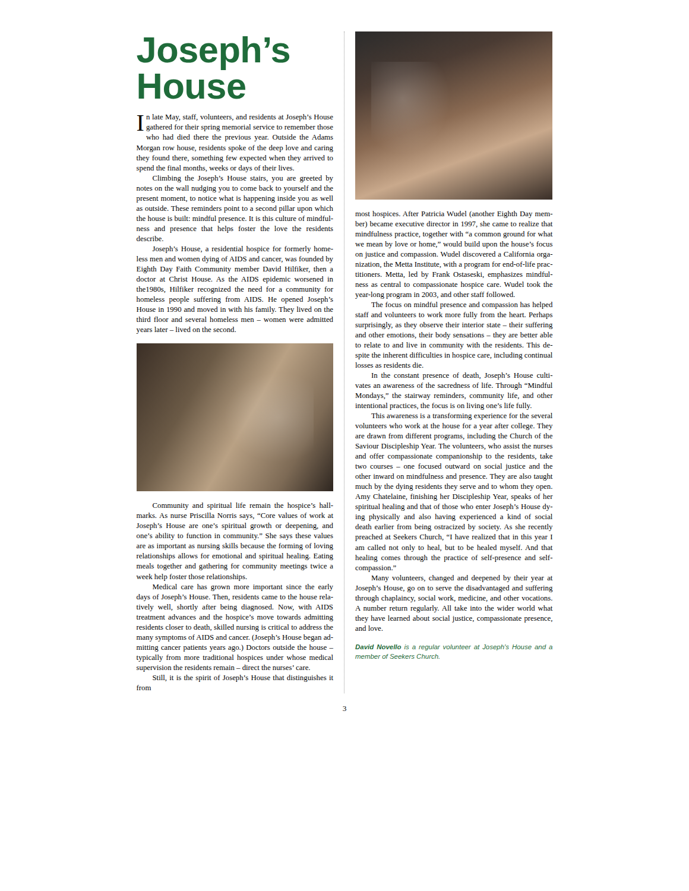Joseph’s House
In late May, staff, volunteers, and residents at Joseph’s House gathered for their spring memorial service to remember those who had died there the previous year. Outside the Adams Morgan row house, residents spoke of the deep love and caring they found there, something few expected when they arrived to spend the final months, weeks or days of their lives.
Climbing the Joseph’s House stairs, you are greeted by notes on the wall nudging you to come back to yourself and the present moment, to notice what is happening inside you as well as outside. These reminders point to a second pillar upon which the house is built: mindful presence. It is this culture of mindfulness and presence that helps foster the love the residents describe.
Joseph’s House, a residential hospice for formerly homeless men and women dying of AIDS and cancer, was founded by Eighth Day Faith Community member David Hilfiker, then a doctor at Christ House. As the AIDS epidemic worsened in the1980s, Hilfiker recognized the need for a community for homeless people suffering from AIDS. He opened Joseph’s House in 1990 and moved in with his family. They lived on the third floor and several homeless men – women were admitted years later – lived on the second.
Community and spiritual life remain the hospice’s hallmarks. As nurse Priscilla Norris says, “Core values of work at Joseph’s House are one’s spiritual growth or deepening, and one’s ability to function in community.” She says these values are as important as nursing skills because the forming of loving relationships allows for emotional and spiritual healing. Eating meals together and gathering for community meetings twice a week help foster those relationships.
Medical care has grown more important since the early days of Joseph’s House. Then, residents came to the house relatively well, shortly after being diagnosed. Now, with AIDS treatment advances and the hospice’s move towards admitting residents closer to death, skilled nursing is critical to address the many symptoms of AIDS and cancer. (Joseph’s House began admitting cancer patients years ago.) Doctors outside the house – typically from more traditional hospices under whose medical supervision the residents remain – direct the nurses’ care.
Still, it is the spirit of Joseph’s House that distinguishes it from
most hospices. After Patricia Wudel (another Eighth Day member) became executive director in 1997, she came to realize that mindfulness practice, together with “a common ground for what we mean by love or home,” would build upon the house’s focus on justice and compassion. Wudel discovered a California organization, the Metta Institute, with a program for end-of-life practitioners. Metta, led by Frank Ostaseski, emphasizes mindfulness as central to compassionate hospice care. Wudel took the year-long program in 2003, and other staff followed.
The focus on mindful presence and compassion has helped staff and volunteers to work more fully from the heart. Perhaps surprisingly, as they observe their interior state – their suffering and other emotions, their body sensations – they are better able to relate to and live in community with the residents. This despite the inherent difficulties in hospice care, including continual losses as residents die.
In the constant presence of death, Joseph’s House cultivates an awareness of the sacredness of life. Through “Mindful Mondays,” the stairway reminders, community life, and other intentional practices, the focus is on living one’s life fully.
This awareness is a transforming experience for the several volunteers who work at the house for a year after college. They are drawn from different programs, including the Church of the Saviour Discipleship Year. The volunteers, who assist the nurses and offer compassionate companionship to the residents, take two courses – one focused outward on social justice and the other inward on mindfulness and presence. They are also taught much by the dying residents they serve and to whom they open. Amy Chatelaine, finishing her Discipleship Year, speaks of her spiritual healing and that of those who enter Joseph’s House dying physically and also having experienced a kind of social death earlier from being ostracized by society. As she recently preached at Seekers Church, “I have realized that in this year I am called not only to heal, but to be healed myself. And that healing comes through the practice of self-presence and self-compassion.”
Many volunteers, changed and deepened by their year at Joseph’s House, go on to serve the disadvantaged and suffering through chaplaincy, social work, medicine, and other vocations. A number return regularly. All take into the wider world what they have learned about social justice, compassionate presence, and love.
David Novello is a regular volunteer at Joseph's House and a member of Seekers Church.
3